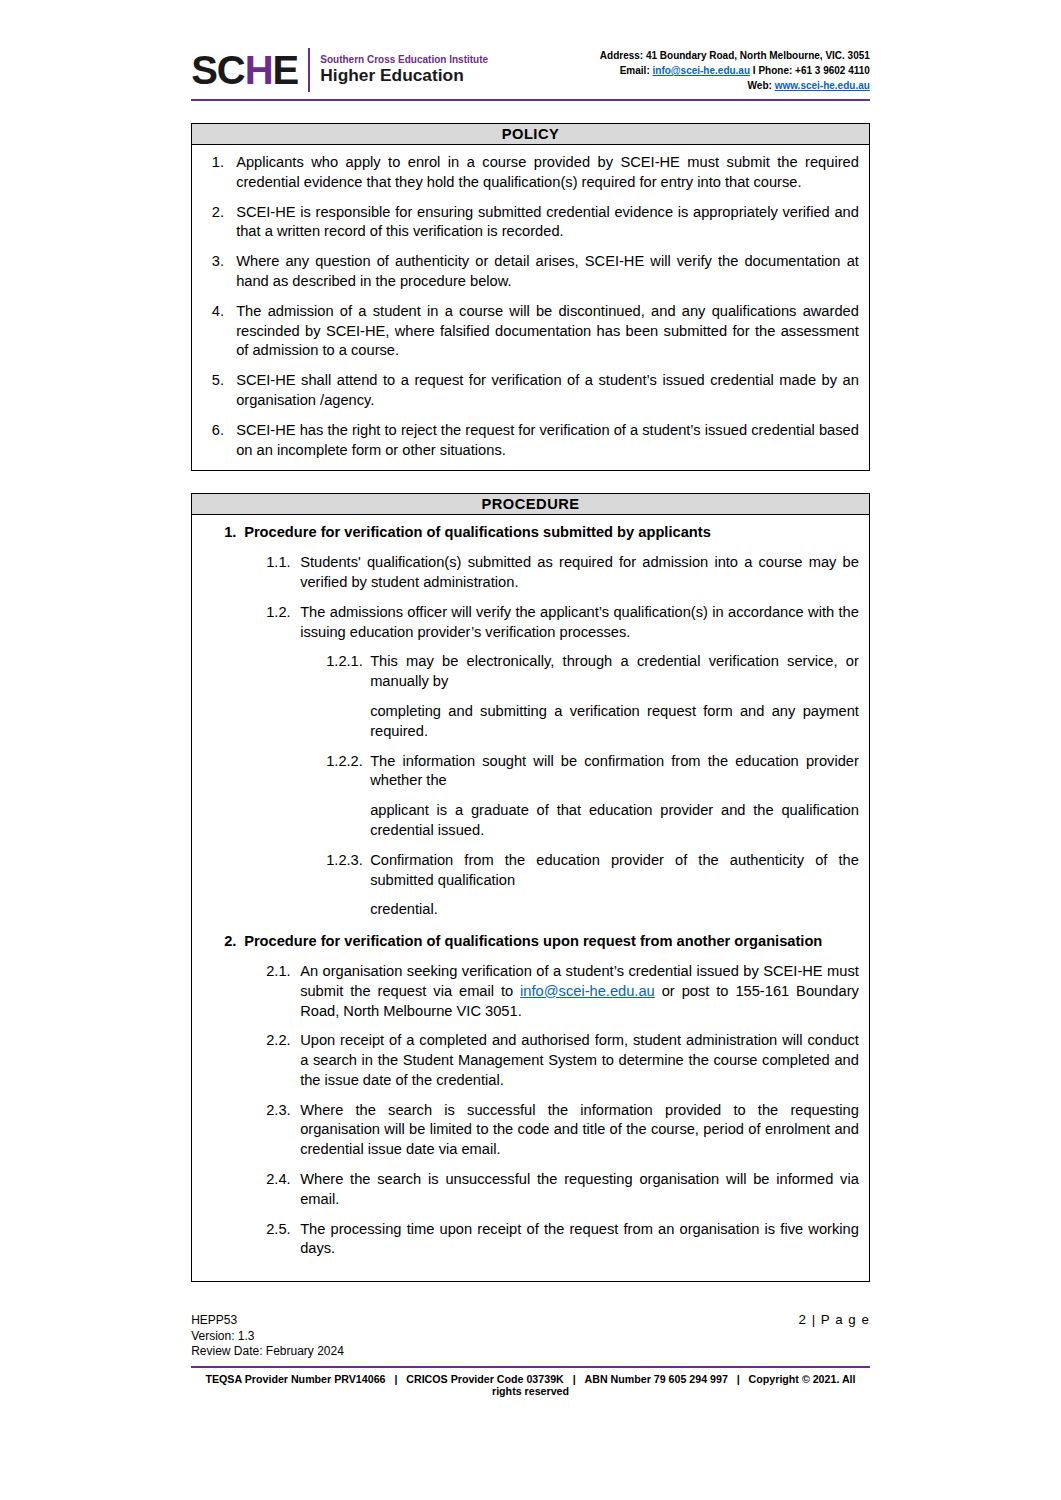SCHE
Southern Cross Education Institute
Higher Education
Address: 41 Boundary Road, North Melbourne, VIC. 3051
Email: info@scei-he.edu.au I Phone: +61 3 9602 4110
Web: www.scei-he.edu.au
| POLICY |
| --- |
| Applicants who apply to enrol in a course provided by SCEI-HE must submit the required credential evidence that they hold the qualification(s) required for entry into that course. SCEI-HE is responsible for ensuring submitted credential evidence is appropriately verified and that a written record of this verification is recorded. Where any question of authenticity or detail arises, SCEI-HE will verify the documentation at hand as described in the procedure below. The admission of a student in a course will be discontinued, and any qualifications awarded rescinded by SCEI-HE, where falsified documentation has been submitted for the assessment of admission to a course. SCEI-HE shall attend to a request for verification of a student’s issued credential made by an organisation /agency. SCEI-HE has the right to reject the request for verification of a student’s issued credential based on an incomplete form or other situations. |
| PROCEDURE |
| --- |
| Procedure for verification of qualifications submitted by applicants Students' qualification(s) submitted as required for admission into a course may be verified by student administration. The admissions officer will verify the applicant’s qualification(s) in accordance with the issuing education provider’s verification processes. This may be electronically, through a credential verification service, or manually by completing and submitting a verification request form and any payment required. The information sought will be confirmation from the education provider whether the applicant is a graduate of that education provider and the qualification credential issued. Confirmation from the education provider of the authenticity of the submitted qualification credential. Procedure for verification of qualifications upon request from another organisation An organisation seeking verification of a student’s credential issued by SCEI-HE must submit the request via email to info@scei-he.edu.au or post to 155-161 Boundary Road, North Melbourne VIC 3051. Upon receipt of a completed and authorised form, student administration will conduct a search in the Student Management System to determine the course completed and the issue date of the credential. Where the search is successful the information provided to the requesting organisation will be limited to the code and title of the course, period of enrolment and credential issue date via email. Where the search is unsuccessful the requesting organisation will be informed via email. The processing time upon receipt of the request from an organisation is five working days. |
2 | P a g e
HEPP53
Version: 1.3
Review Date: February 2024
TEQSA Provider Number PRV14066 | CRICOS Provider Code 03739K | ABN Number 79 605 294 997 | Copyright © 2021. All rights reserved